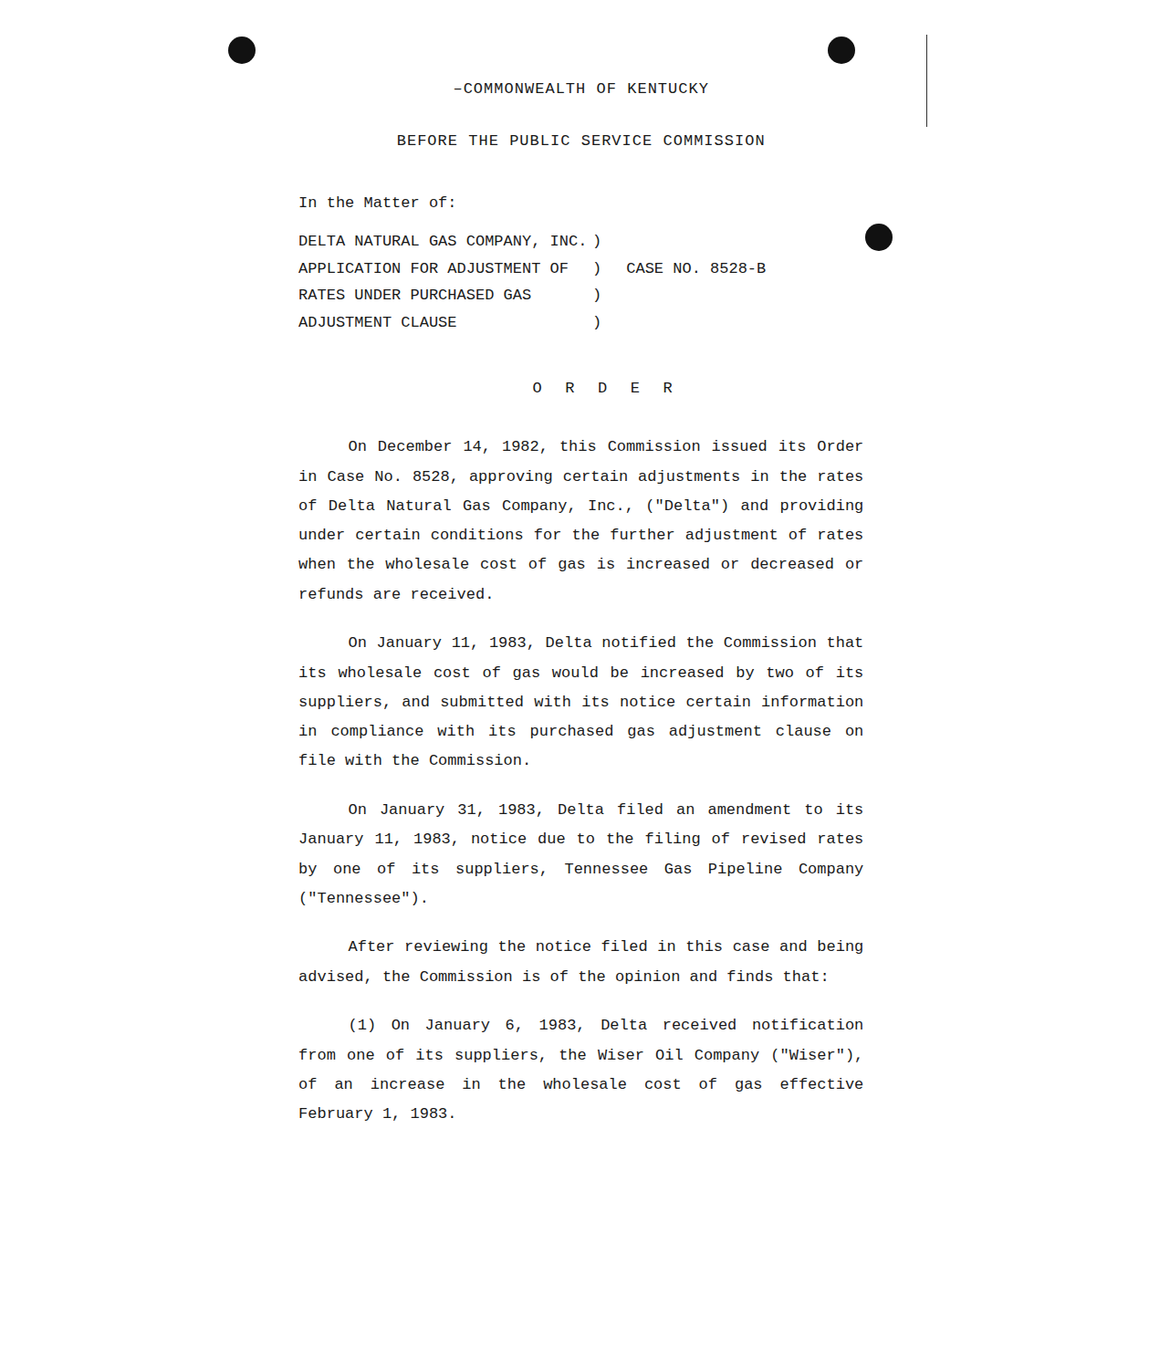–COMMONWEALTH OF KENTUCKY
BEFORE THE PUBLIC SERVICE COMMISSION
In the Matter of:
| DELTA NATURAL GAS COMPANY, INC. | ) | |
| APPLICATION FOR ADJUSTMENT OF | ) | CASE NO. 8528-B |
| RATES UNDER PURCHASED GAS | ) | |
| ADJUSTMENT CLAUSE | ) | |
O R D E R
On December 14, 1982, this Commission issued its Order in Case No. 8528, approving certain adjustments in the rates of Delta Natural Gas Company, Inc., ("Delta") and providing under certain conditions for the further adjustment of rates when the wholesale cost of gas is increased or decreased or refunds are received.
On January 11, 1983, Delta notified the Commission that its wholesale cost of gas would be increased by two of its suppliers, and submitted with its notice certain information in compliance with its purchased gas adjustment clause on file with the Commission.
On January 31, 1983, Delta filed an amendment to its January 11, 1983, notice due to the filing of revised rates by one of its suppliers, Tennessee Gas Pipeline Company ("Tennessee").
After reviewing the notice filed in this case and being advised, the Commission is of the opinion and finds that:
(1) On January 6, 1983, Delta received notification from one of its suppliers, the Wiser Oil Company ("Wiser"), of an increase in the wholesale cost of gas effective February 1, 1983.